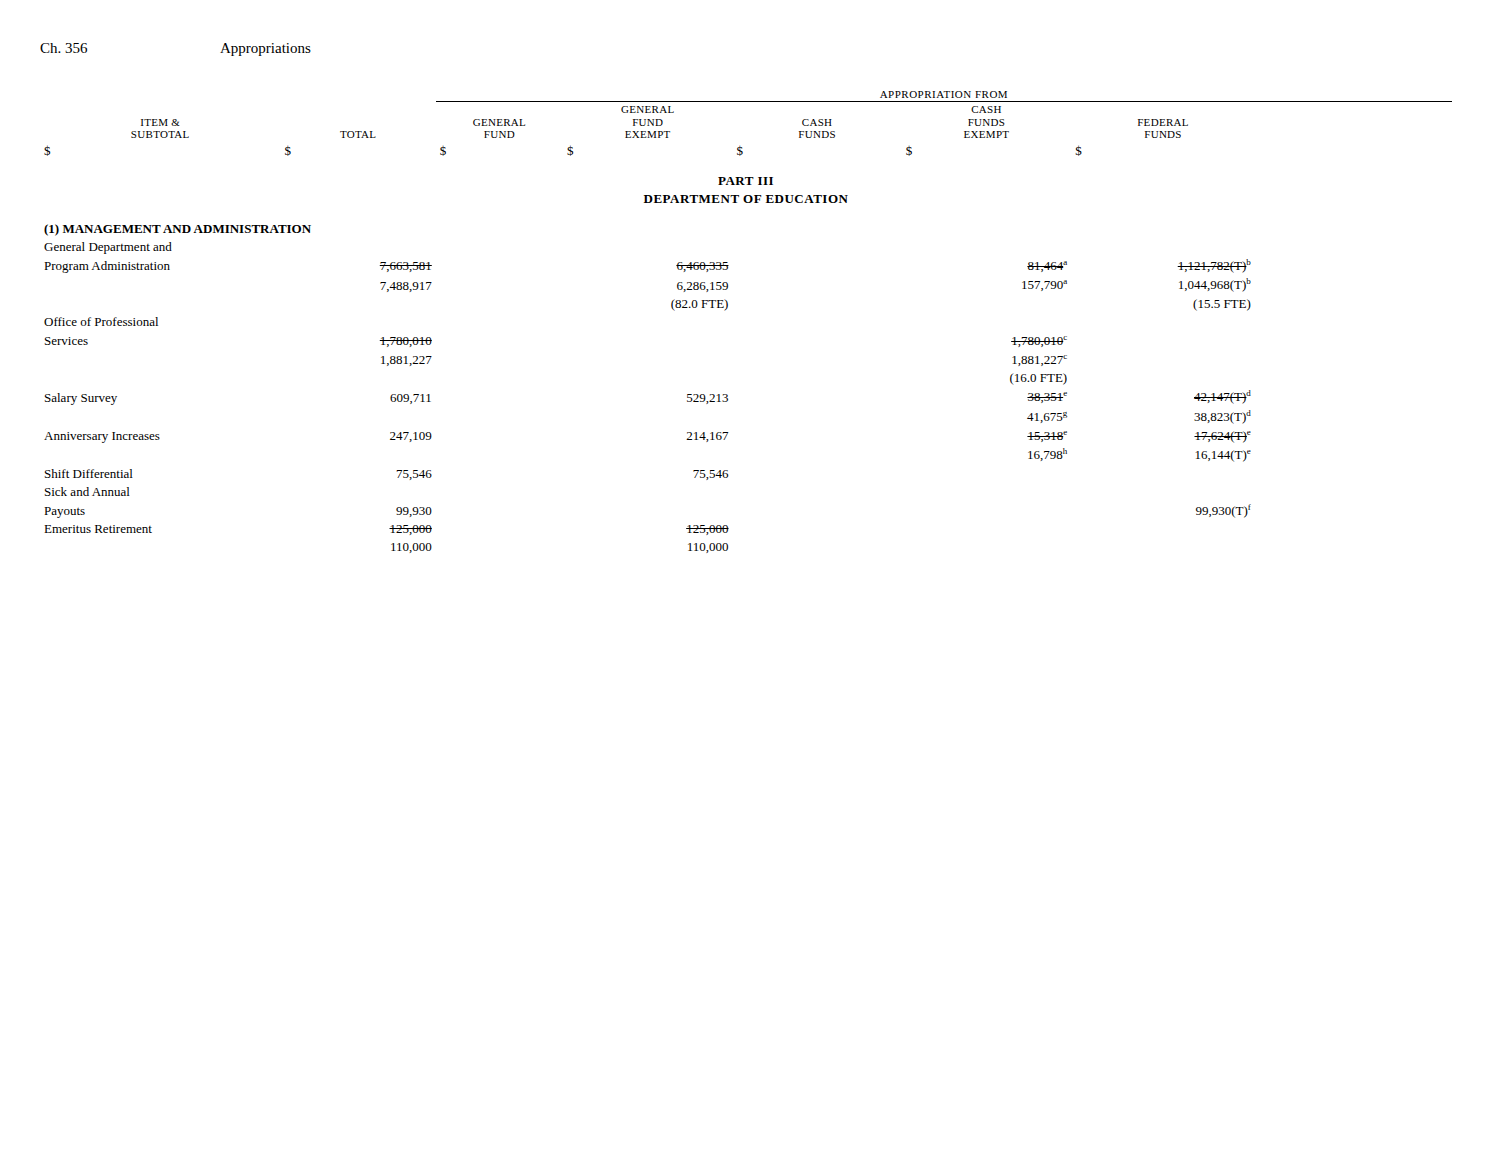Ch. 356
Appropriations
| | | APPROPRIATION FROM |
| ITEM & SUBTOTAL | TOTAL | GENERAL FUND | GENERAL FUND EXEMPT | CASH FUNDS | CASH FUNDS EXEMPT | FEDERAL FUNDS | |
| $ | $ | $ | $ | $ | $ | $ | |
| PART III |
| DEPARTMENT OF EDUCATION |
| (1) MANAGEMENT AND ADMINISTRATION |
| General Department and | | | | | | | |
| Program Administration | 7,663,581 | | 6,460,335 | | 81,464 a | 1,121,782(T) b | | |
| | 7,488,917 | | 6,286,159 | | 157,790 a | 1,044,968(T) b | | |
| | | | (82.0 FTE) | | | (15.5 FTE) | | |
| Office of Professional | | | | | | | |
| Services | 1,780,010 | | | | 1,780,010 c | | | |
| | 1,881,227 | | | | 1,881,227 c | | | |
| | | | | | (16.0 FTE) | | | |
| Salary Survey | 609,711 | | 529,213 | | 38,351 e | 42,147(T) d | | |
| | | | | | 41,675 g | 38,823(T) d | | |
| Anniversary Increases | 247,109 | | 214,167 | | 15,318 e | 17,624(T) e | | |
| | | | | | 16,798 h | 16,144(T) e | | |
| Shift Differential | 75,546 | | 75,546 | | | | | |
| Sick and Annual | | | | | | | |
| Payouts | 99,930 | | | | | 99,930(T) f | | |
| Emeritus Retirement | 125,000 | | 125,000 | | | | | |
| | 110,000 | | 110,000 | | | | | |